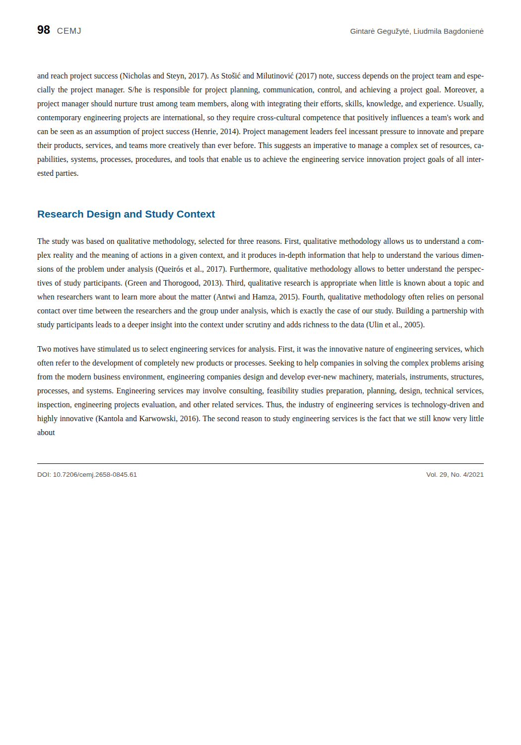98 CEMJ Gintarė Gegužytė, Liudmila Bagdonienė
and reach project success (Nicholas and Steyn, 2017). As Stošić and Milutinović (2017) note, success depends on the project team and especially the project manager. S/he is responsible for project planning, communication, control, and achieving a project goal. Moreover, a project manager should nurture trust among team members, along with integrating their efforts, skills, knowledge, and experience. Usually, contemporary engineering projects are international, so they require cross-cultural competence that positively influences a team's work and can be seen as an assumption of project success (Henrie, 2014). Project management leaders feel incessant pressure to innovate and prepare their products, services, and teams more creatively than ever before. This suggests an imperative to manage a complex set of resources, capabilities, systems, processes, procedures, and tools that enable us to achieve the engineering service innovation project goals of all interested parties.
Research Design and Study Context
The study was based on qualitative methodology, selected for three reasons. First, qualitative methodology allows us to understand a complex reality and the meaning of actions in a given context, and it produces in-depth information that help to understand the various dimensions of the problem under analysis (Queirós et al., 2017). Furthermore, qualitative methodology allows to better understand the perspectives of study participants. (Green and Thorogood, 2013). Third, qualitative research is appropriate when little is known about a topic and when researchers want to learn more about the matter (Antwi and Hamza, 2015). Fourth, qualitative methodology often relies on personal contact over time between the researchers and the group under analysis, which is exactly the case of our study. Building a partnership with study participants leads to a deeper insight into the context under scrutiny and adds richness to the data (Ulin et al., 2005).
Two motives have stimulated us to select engineering services for analysis. First, it was the innovative nature of engineering services, which often refer to the development of completely new products or processes. Seeking to help companies in solving the complex problems arising from the modern business environment, engineering companies design and develop ever-new machinery, materials, instruments, structures, processes, and systems. Engineering services may involve consulting, feasibility studies preparation, planning, design, technical services, inspection, engineering projects evaluation, and other related services. Thus, the industry of engineering services is technology-driven and highly innovative (Kantola and Karwowski, 2016). The second reason to study engineering services is the fact that we still know very little about
DOI: 10.7206/cemj.2658-0845.61 Vol. 29, No. 4/2021